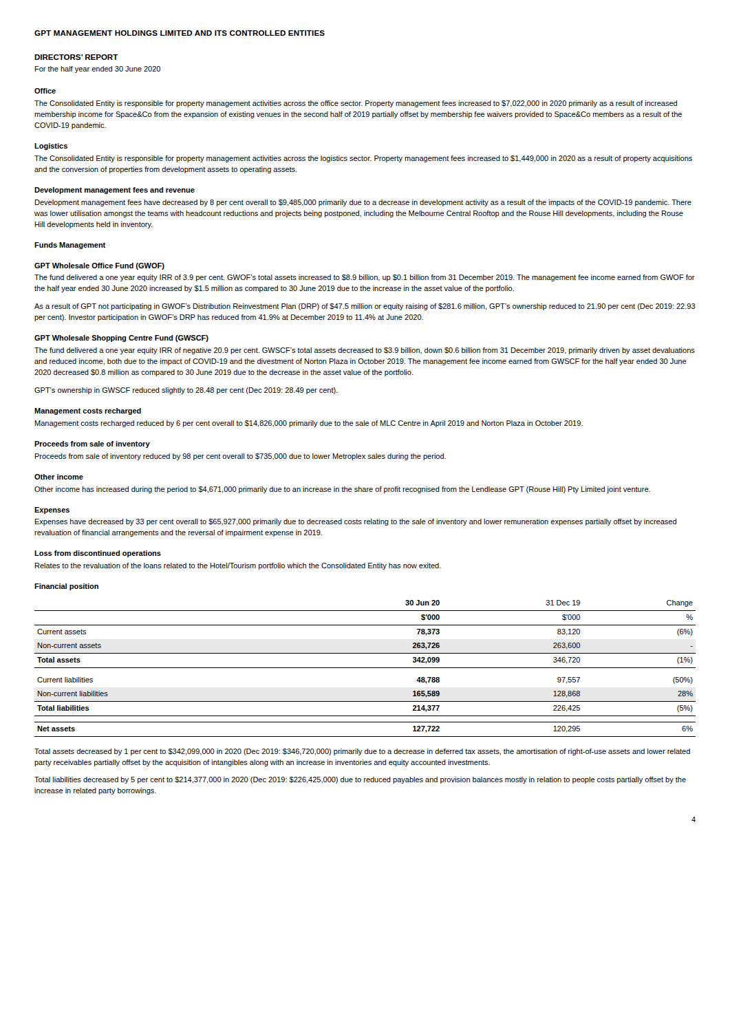GPT MANAGEMENT HOLDINGS LIMITED AND ITS CONTROLLED ENTITIES
DIRECTORS’ REPORT
For the half year ended 30 June 2020
Office
The Consolidated Entity is responsible for property management activities across the office sector. Property management fees increased to $7,022,000 in 2020 primarily as a result of increased membership income for Space&Co from the expansion of existing venues in the second half of 2019 partially offset by membership fee waivers provided to Space&Co members as a result of the COVID-19 pandemic.
Logistics
The Consolidated Entity is responsible for property management activities across the logistics sector. Property management fees increased to $1,449,000 in 2020 as a result of property acquisitions and the conversion of properties from development assets to operating assets.
Development management fees and revenue
Development management fees have decreased by 8 per cent overall to $9,485,000 primarily due to a decrease in development activity as a result of the impacts of the COVID-19 pandemic. There was lower utilisation amongst the teams with headcount reductions and projects being postponed, including the Melbourne Central Rooftop and the Rouse Hill developments, including the Rouse Hill developments held in inventory.
Funds Management
GPT Wholesale Office Fund (GWOF)
The fund delivered a one year equity IRR of 3.9 per cent. GWOF’s total assets increased to $8.9 billion, up $0.1 billion from 31 December 2019. The management fee income earned from GWOF for the half year ended 30 June 2020 increased by $1.5 million as compared to 30 June 2019 due to the increase in the asset value of the portfolio.
As a result of GPT not participating in GWOF’s Distribution Reinvestment Plan (DRP) of $47.5 million or equity raising of $281.6 million, GPT’s ownership reduced to 21.90 per cent (Dec 2019: 22.93 per cent). Investor participation in GWOF’s DRP has reduced from 41.9% at December 2019 to 11.4% at June 2020.
GPT Wholesale Shopping Centre Fund (GWSCF)
The fund delivered a one year equity IRR of negative 20.9 per cent. GWSCF’s total assets decreased to $3.9 billion, down $0.6 billion from 31 December 2019, primarily driven by asset devaluations and reduced income, both due to the impact of COVID-19 and the divestment of Norton Plaza in October 2019. The management fee income earned from GWSCF for the half year ended 30 June 2020 decreased $0.8 million as compared to 30 June 2019 due to the decrease in the asset value of the portfolio.
GPT’s ownership in GWSCF reduced slightly to 28.48 per cent (Dec 2019: 28.49 per cent).
Management costs recharged
Management costs recharged reduced by 6 per cent overall to $14,826,000 primarily due to the sale of MLC Centre in April 2019 and Norton Plaza in October 2019.
Proceeds from sale of inventory
Proceeds from sale of inventory reduced by 98 per cent overall to $735,000 due to lower Metroplex sales during the period.
Other income
Other income has increased during the period to $4,671,000 primarily due to an increase in the share of profit recognised from the Lendlease GPT (Rouse Hill) Pty Limited joint venture.
Expenses
Expenses have decreased by 33 per cent overall to $65,927,000 primarily due to decreased costs relating to the sale of inventory and lower remuneration expenses partially offset by increased revaluation of financial arrangements and the reversal of impairment expense in 2019.
Loss from discontinued operations
Relates to the revaluation of the loans related to the Hotel/Tourism portfolio which the Consolidated Entity has now exited.
Financial position
| | 30 Jun 20 | 31 Dec 19 | Change |
| --- | --- | --- | --- |
| | $'000 | $'000 | % |
| Current assets | 78,373 | 83,120 | (6%) |
| Non-current assets | 263,726 | 263,600 | - |
| Total assets | 342,099 | 346,720 | (1%) |
| Current liabilities | 48,788 | 97,557 | (50%) |
| Non-current liabilities | 165,589 | 128,868 | 28% |
| Total liabilities | 214,377 | 226,425 | (5%) |
| Net assets | 127,722 | 120,295 | 6% |
Total assets decreased by 1 per cent to $342,099,000 in 2020 (Dec 2019: $346,720,000) primarily due to a decrease in deferred tax assets, the amortisation of right-of-use assets and lower related party receivables partially offset by the acquisition of intangibles along with an increase in inventories and equity accounted investments.
Total liabilities decreased by 5 per cent to $214,377,000 in 2020 (Dec 2019: $226,425,000) due to reduced payables and provision balances mostly in relation to people costs partially offset by the increase in related party borrowings.
4